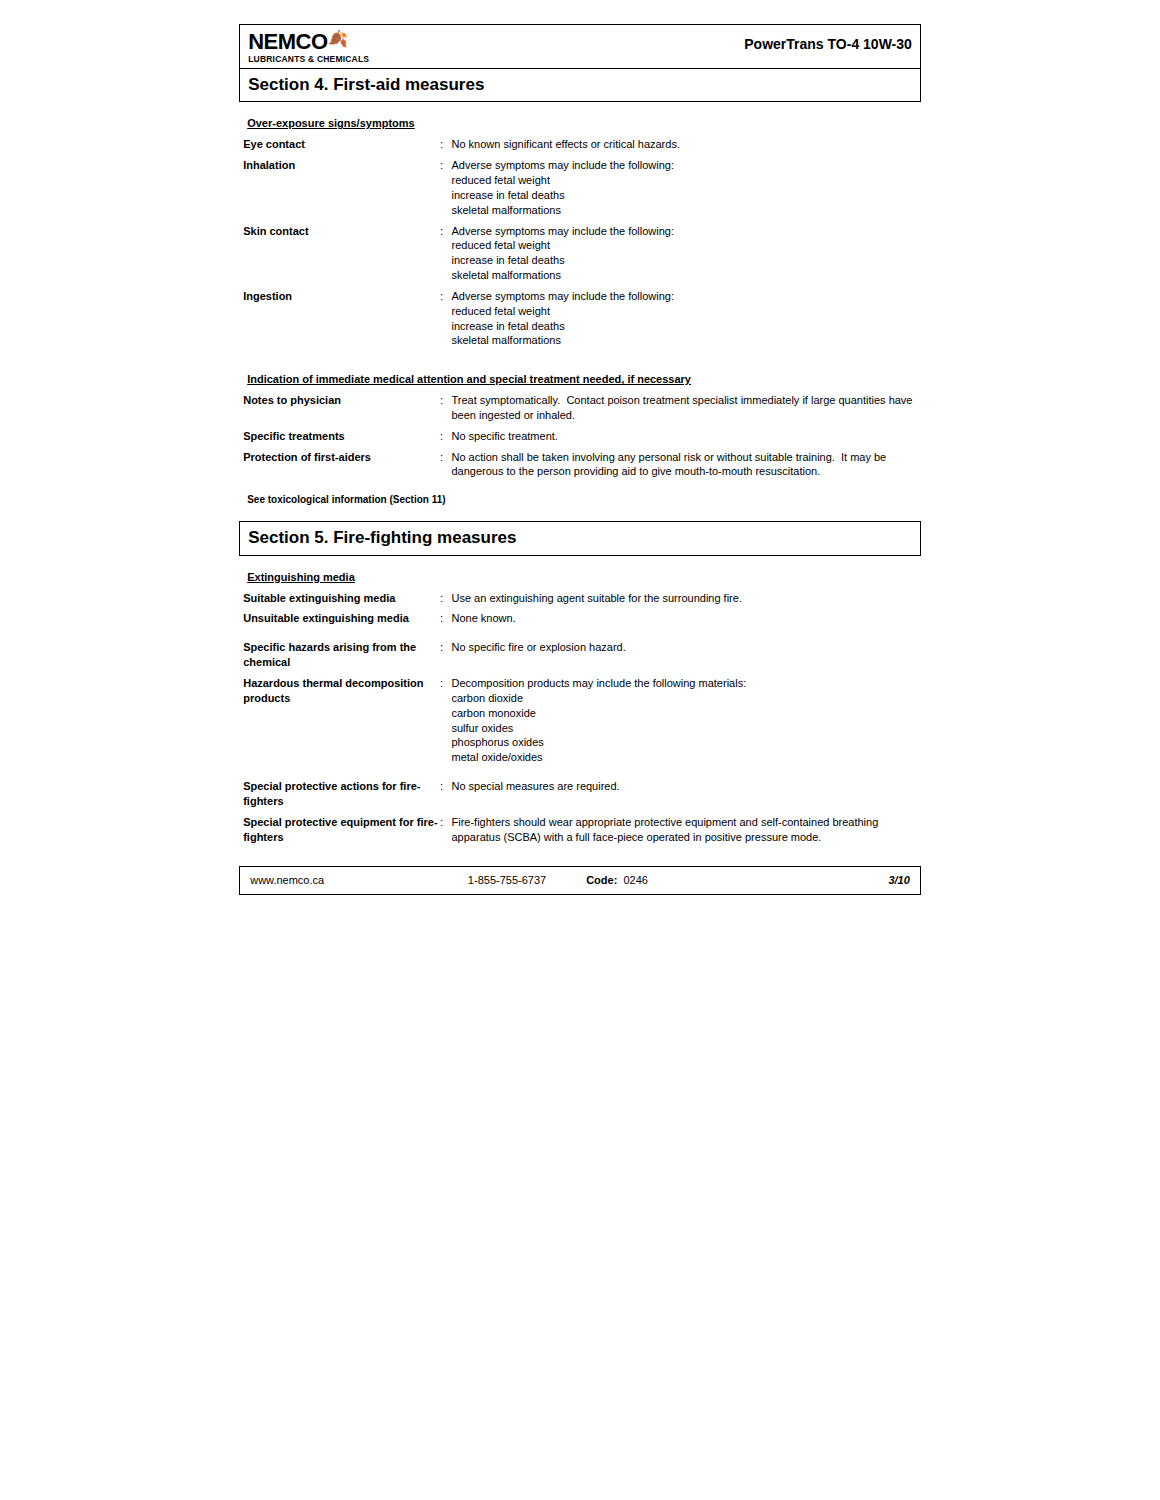NEMCO🍂
LUBRICANTS & CHEMICALS
PowerTrans TO-4 10W-30
Section 4. First-aid measures
Over-exposure signs/symptoms
| Eye contact | : | No known significant effects or critical hazards. |
| Inhalation | : | Adverse symptoms may include the following: reduced fetal weight increase in fetal deaths skeletal malformations |
| Skin contact | : | Adverse symptoms may include the following: reduced fetal weight increase in fetal deaths skeletal malformations |
| Ingestion | : | Adverse symptoms may include the following: reduced fetal weight increase in fetal deaths skeletal malformations |
Indication of immediate medical attention and special treatment needed, if necessary
| Notes to physician | : | Treat symptomatically. Contact poison treatment specialist immediately if large quantities have been ingested or inhaled. |
| Specific treatments | : | No specific treatment. |
| Protection of first-aiders | : | No action shall be taken involving any personal risk or without suitable training. It may be dangerous to the person providing aid to give mouth-to-mouth resuscitation. |
See toxicological information (Section 11)
Section 5. Fire-fighting measures
Extinguishing media
| Suitable extinguishing media | : | Use an extinguishing agent suitable for the surrounding fire. |
| Unsuitable extinguishing media | : | None known. |
| Specific hazards arising from the chemical | : | No specific fire or explosion hazard. |
| Hazardous thermal decomposition products | : | Decomposition products may include the following materials: carbon dioxide carbon monoxide sulfur oxides phosphorus oxides metal oxide/oxides |
| Special protective actions for fire-fighters | : | No special measures are required. |
| Special protective equipment for fire-fighters | : | Fire-fighters should wear appropriate protective equipment and self-contained breathing apparatus (SCBA) with a full face-piece operated in positive pressure mode. |
www.nemco.ca
1-855-755-6737 Code: 0246
3/10